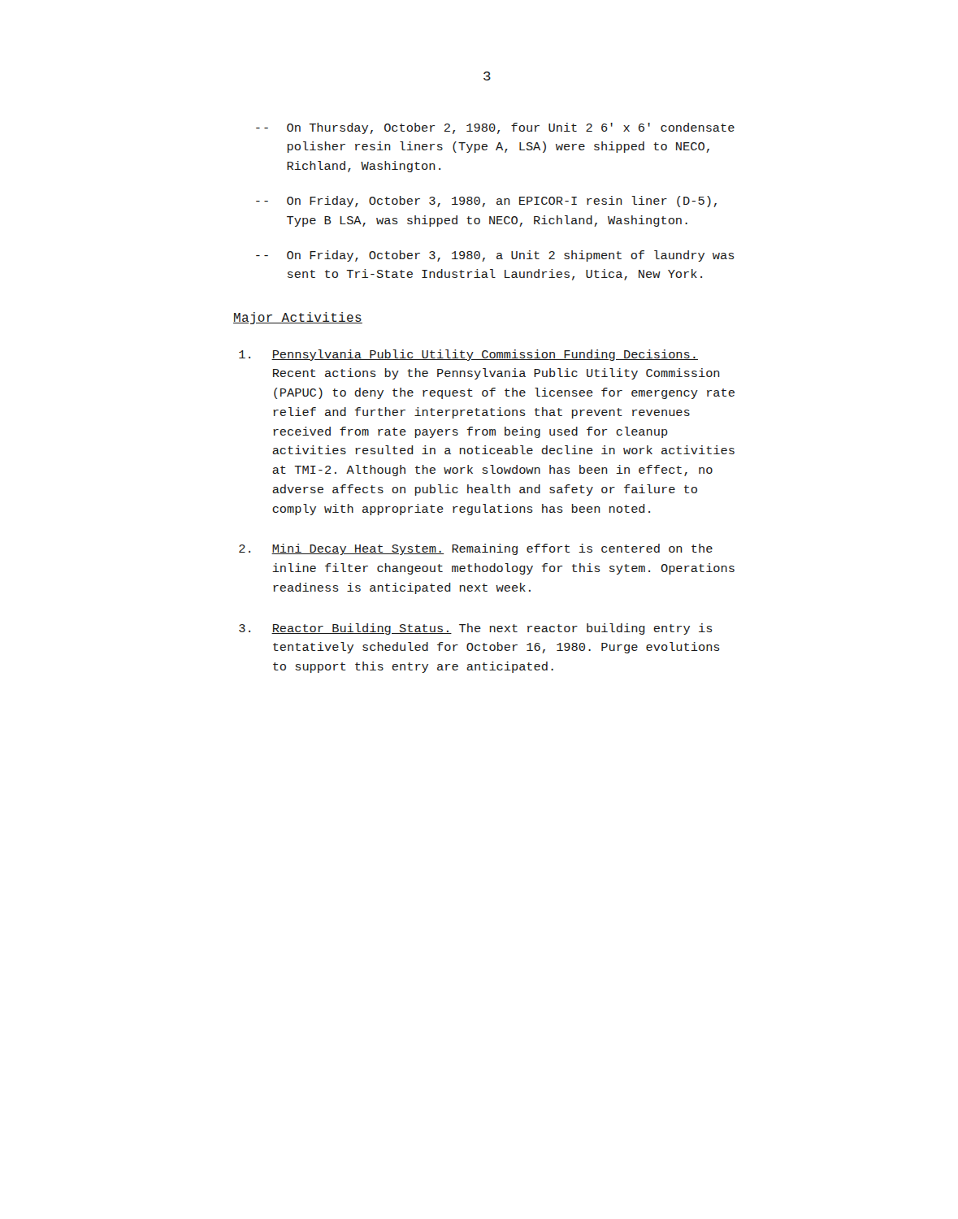3
On Thursday, October 2, 1980, four Unit 2 6' x 6' condensate polisher resin liners (Type A, LSA) were shipped to NECO, Richland, Washington.
On Friday, October 3, 1980, an EPICOR-I resin liner (D-5), Type B LSA, was shipped to NECO, Richland, Washington.
On Friday, October 3, 1980, a Unit 2 shipment of laundry was sent to Tri-State Industrial Laundries, Utica, New York.
Major Activities
Pennsylvania Public Utility Commission Funding Decisions. Recent actions by the Pennsylvania Public Utility Commission (PAPUC) to deny the request of the licensee for emergency rate relief and further interpretations that prevent revenues received from rate payers from being used for cleanup activities resulted in a noticeable decline in work activities at TMI-2. Although the work slowdown has been in effect, no adverse affects on public health and safety or failure to comply with appropriate regulations has been noted.
Mini Decay Heat System. Remaining effort is centered on the inline filter changeout methodology for this sytem. Operations readiness is anticipated next week.
Reactor Building Status. The next reactor building entry is tentatively scheduled for October 16, 1980. Purge evolutions to support this entry are anticipated.